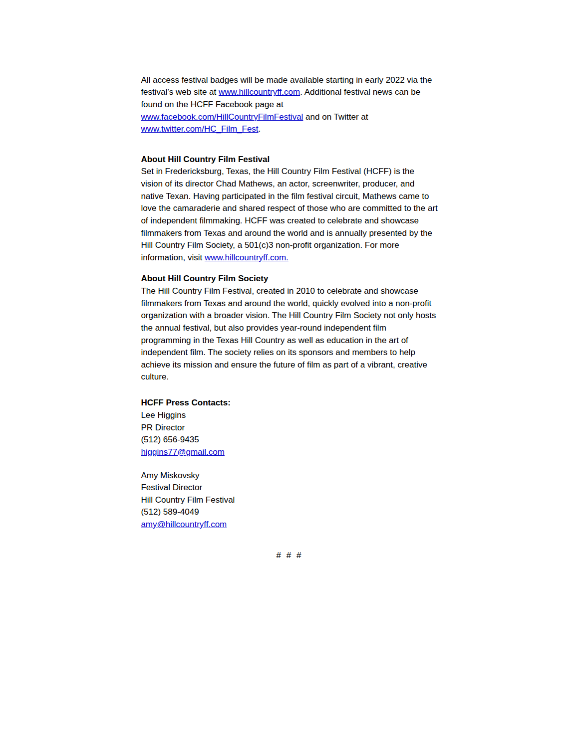All access festival badges will be made available starting in early 2022 via the festival’s web site at www.hillcountryff.com. Additional festival news can be found on the HCFF Facebook page at www.facebook.com/HillCountryFilmFestival and on Twitter at www.twitter.com/HC_Film_Fest.
About Hill Country Film Festival
Set in Fredericksburg, Texas, the Hill Country Film Festival (HCFF) is the vision of its director Chad Mathews, an actor, screenwriter, producer, and native Texan. Having participated in the film festival circuit, Mathews came to love the camaraderie and shared respect of those who are committed to the art of independent filmmaking. HCFF was created to celebrate and showcase filmmakers from Texas and around the world and is annually presented by the Hill Country Film Society, a 501(c)3 non-profit organization. For more information, visit www.hillcountryff.com.
About Hill Country Film Society
The Hill Country Film Festival, created in 2010 to celebrate and showcase filmmakers from Texas and around the world, quickly evolved into a non-profit organization with a broader vision. The Hill Country Film Society not only hosts the annual festival, but also provides year-round independent film programming in the Texas Hill Country as well as education in the art of independent film. The society relies on its sponsors and members to help achieve its mission and ensure the future of film as part of a vibrant, creative culture.
HCFF Press Contacts:
Lee Higgins
PR Director
(512) 656-9435
higgins77@gmail.com
Amy Miskovsky
Festival Director
Hill Country Film Festival
(512) 589-4049
amy@hillcountryff.com
# # #